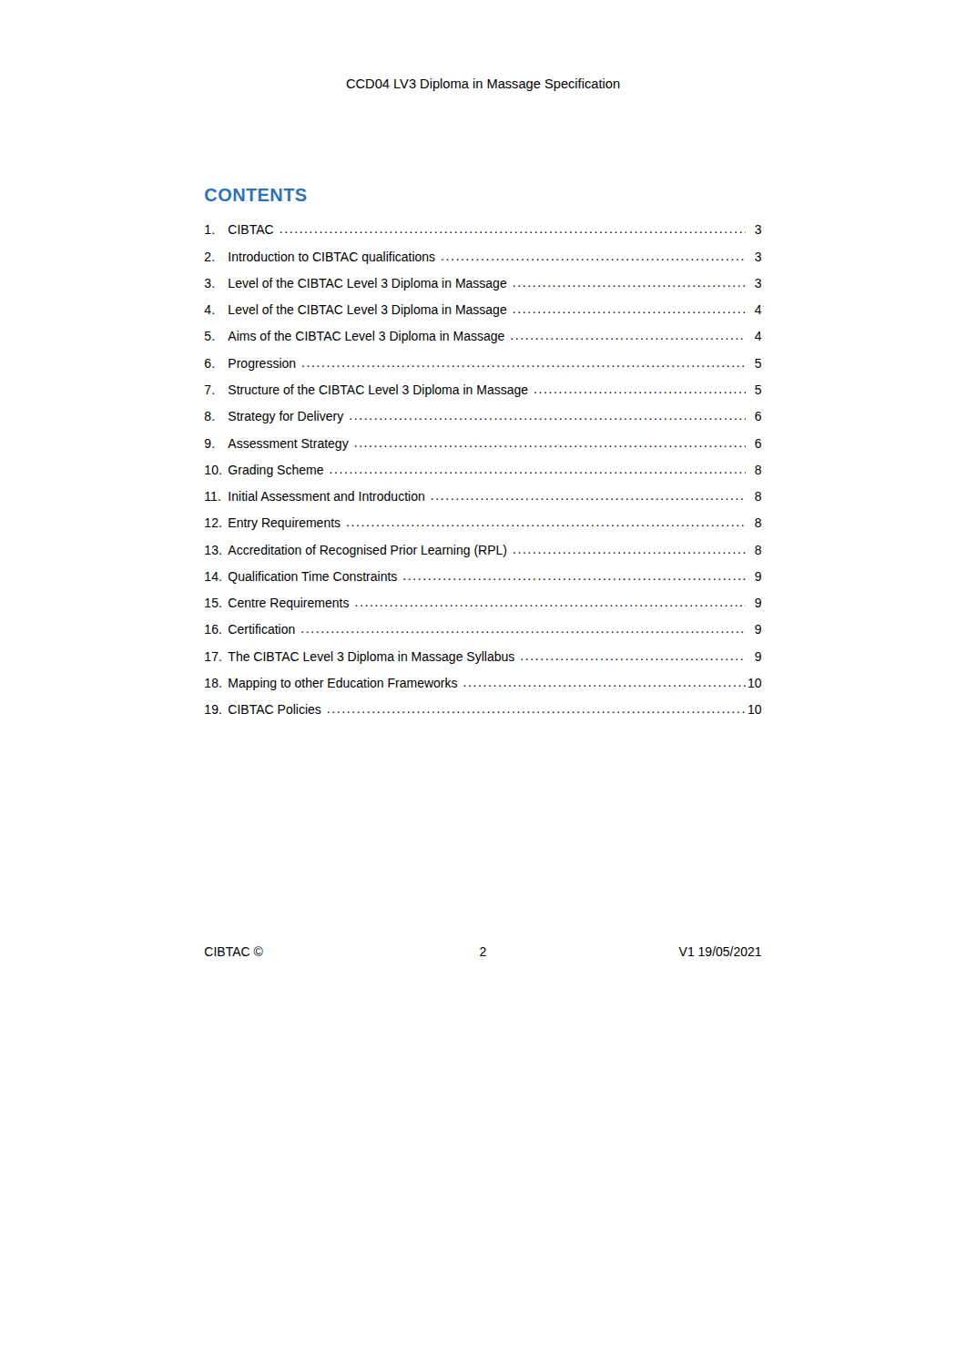CCD04 LV3 Diploma in Massage Specification
CONTENTS
1. CIBTAC .................................................................................................................. 3
2. Introduction to CIBTAC qualifications .................................................................................................................. 3
3. Level of the CIBTAC Level 3 Diploma in Massage .................................................................................................................. 3
4. Level of the CIBTAC Level 3 Diploma in Massage .................................................................................................................. 4
5. Aims of the CIBTAC Level 3 Diploma in Massage .................................................................................................................. 4
6. Progression .................................................................................................................. 5
7. Structure of the CIBTAC Level 3 Diploma in Massage .................................................................................................................. 5
8. Strategy for Delivery .................................................................................................................. 6
9. Assessment Strategy .................................................................................................................. 6
10. Grading Scheme .................................................................................................................. 8
11. Initial Assessment and Introduction .................................................................................................................. 8
12. Entry Requirements .................................................................................................................. 8
13. Accreditation of Recognised Prior Learning (RPL) .................................................................................................................. 8
14. Qualification Time Constraints .................................................................................................................. 9
15. Centre Requirements .................................................................................................................. 9
16. Certification .................................................................................................................. 9
17. The CIBTAC Level 3 Diploma in Massage Syllabus .................................................................................................................. 9
18. Mapping to other Education Frameworks .................................................................................................................. 10
19. CIBTAC Policies .................................................................................................................. 10
CIBTAC ©
2
V1 19/05/2021